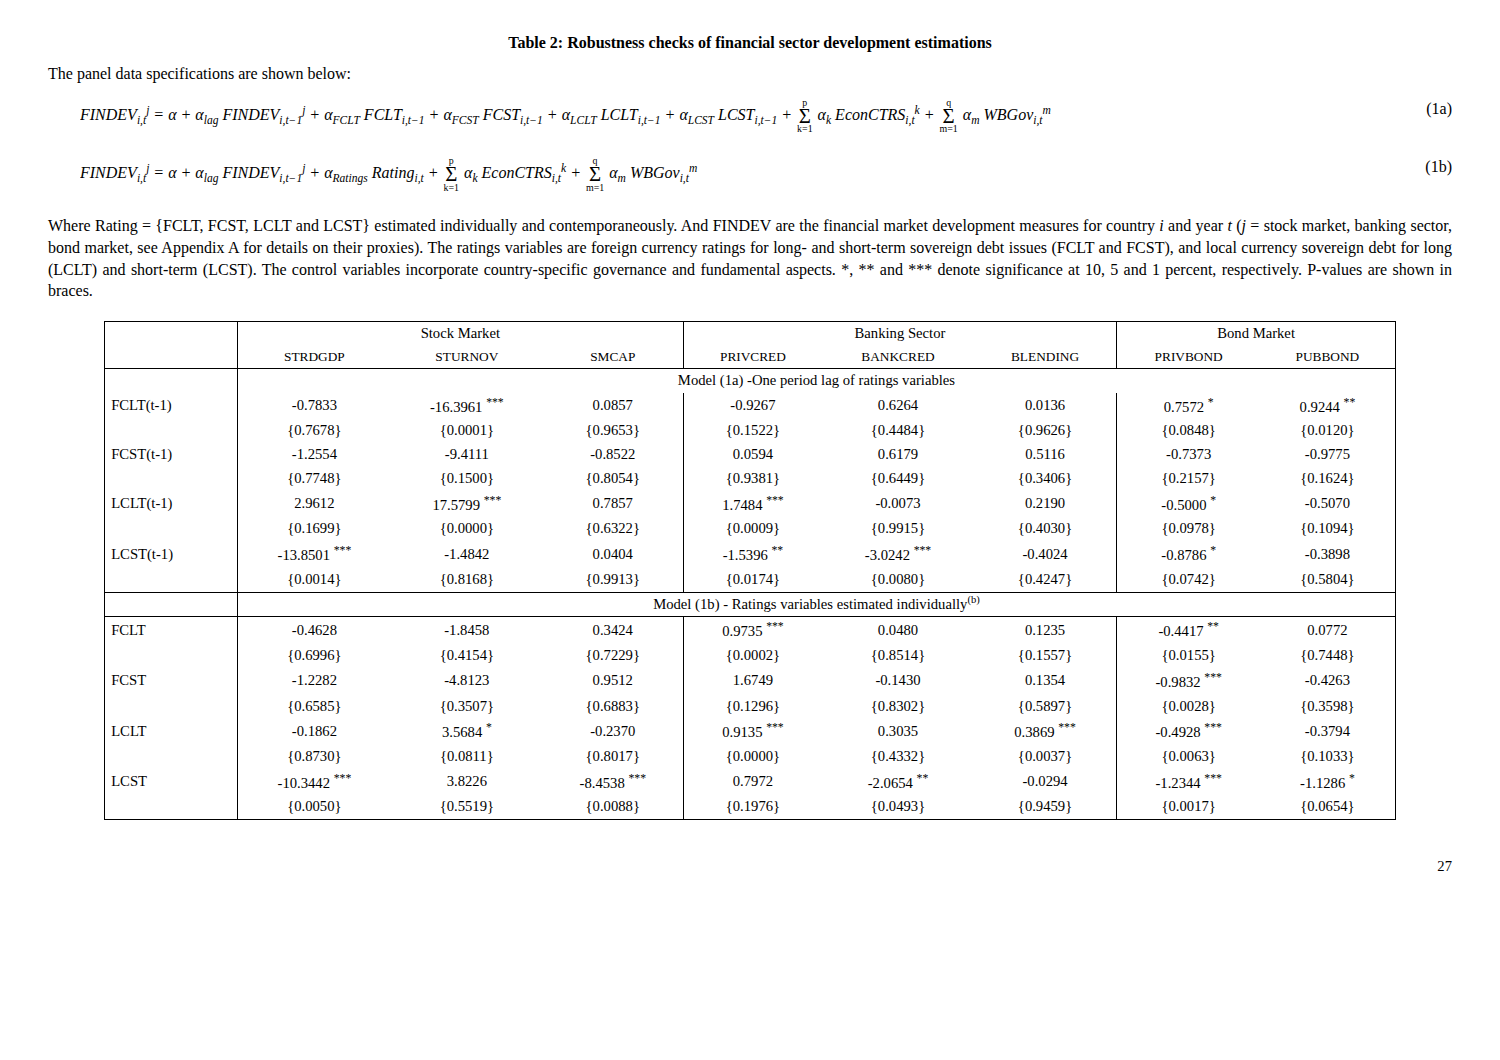Table 2: Robustness checks of financial sector development estimations
The panel data specifications are shown below:
(1a)
FINDEVi,tj = α + αlag FINDEVi,t−1j + αFCLT FCLTi,t−1 + αFCST FCSTi,t−1 + αLCLT LCLTi,t−1 + αLCST LCSTi,t−1 + pΣk=1 αk EconCTRSi,tk + qΣm=1 αm WBGovi,tm
(1b)
FINDEVi,tj = α + αlag FINDEVi,t−1j + αRatings Ratingi,t + pΣk=1 αk EconCTRSi,tk + qΣm=1 αm WBGovi,tm
Where Rating = {FCLT, FCST, LCLT and LCST} estimated individually and contemporaneously. And FINDEV are the financial market development measures for country i and year t (j = stock market, banking sector, bond market, see Appendix A for details on their proxies). The ratings variables are foreign currency ratings for long- and short-term sovereign debt issues (FCLT and FCST), and local currency sovereign debt for long (LCLT) and short-term (LCST). The control variables incorporate country-specific governance and fundamental aspects. *, ** and *** denote significance at 10, 5 and 1 percent, respectively. P-values are shown in braces.
| | Stock Market | Banking Sector | Bond Market |
| | STRDGDP | STURNOV | SMCAP | PRIVCRED | BANKCRED | BLENDING | PRIVBOND | PUBBOND |
| | Model (1a) -One period lag of ratings variables |
| FCLT(t-1) | -0.7833 | -16.3961 *** | 0.0857 | -0.9267 | 0.6264 | 0.0136 | 0.7572 * | 0.9244 ** |
| | {0.7678} | {0.0001} | {0.9653} | {0.1522} | {0.4484} | {0.9626} | {0.0848} | {0.0120} |
| FCST(t-1) | -1.2554 | -9.4111 | -0.8522 | 0.0594 | 0.6179 | 0.5116 | -0.7373 | -0.9775 |
| | {0.7748} | {0.1500} | {0.8054} | {0.9381} | {0.6449} | {0.3406} | {0.2157} | {0.1624} |
| LCLT(t-1) | 2.9612 | 17.5799 *** | 0.7857 | 1.7484 *** | -0.0073 | 0.2190 | -0.5000 * | -0.5070 |
| | {0.1699} | {0.0000} | {0.6322} | {0.0009} | {0.9915} | {0.4030} | {0.0978} | {0.1094} |
| LCST(t-1) | -13.8501 *** | -1.4842 | 0.0404 | -1.5396 ** | -3.0242 *** | -0.4024 | -0.8786 * | -0.3898 |
| | {0.0014} | {0.8168} | {0.9913} | {0.0174} | {0.0080} | {0.4247} | {0.0742} | {0.5804} |
| | Model (1b) - Ratings variables estimated individually (b) |
| FCLT | -0.4628 | -1.8458 | 0.3424 | 0.9735 *** | 0.0480 | 0.1235 | -0.4417 ** | 0.0772 |
| | {0.6996} | {0.4154} | {0.7229} | {0.0002} | {0.8514} | {0.1557} | {0.0155} | {0.7448} |
| FCST | -1.2282 | -4.8123 | 0.9512 | 1.6749 | -0.1430 | 0.1354 | -0.9832 *** | -0.4263 |
| | {0.6585} | {0.3507} | {0.6883} | {0.1296} | {0.8302} | {0.5897} | {0.0028} | {0.3598} |
| LCLT | -0.1862 | 3.5684 * | -0.2370 | 0.9135 *** | 0.3035 | 0.3869 *** | -0.4928 *** | -0.3794 |
| | {0.8730} | {0.0811} | {0.8017} | {0.0000} | {0.4332} | {0.0037} | {0.0063} | {0.1033} |
| LCST | -10.3442 *** | 3.8226 | -8.4538 *** | 0.7972 | -2.0654 ** | -0.0294 | -1.2344 *** | -1.1286 * |
| | {0.0050} | {0.5519} | {0.0088} | {0.1976} | {0.0493} | {0.9459} | {0.0017} | {0.0654} |
27